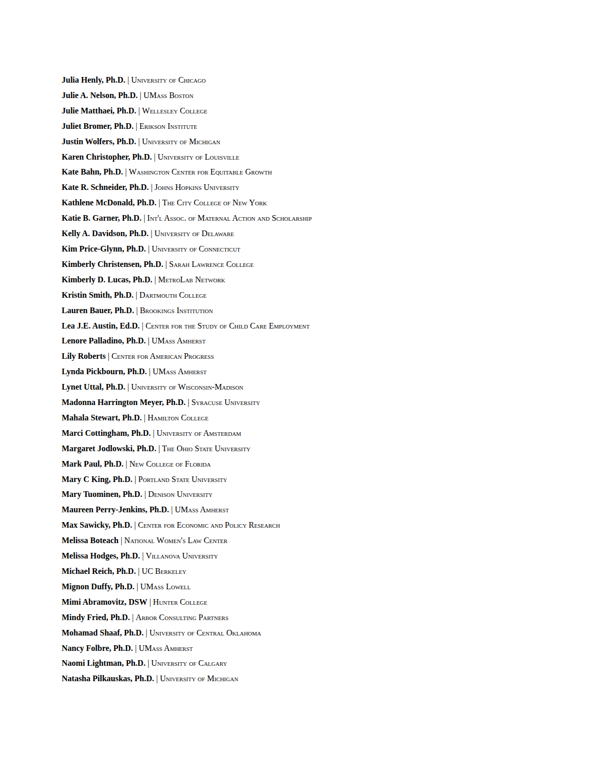Julia Henly, Ph.D. | University of Chicago
Julie A. Nelson, Ph.D. | UMass Boston
Julie Matthaei, Ph.D. | Wellesley College
Juliet Bromer, Ph.D. | Erikson Institute
Justin Wolfers, Ph.D. | University of Michigan
Karen Christopher, Ph.D. | University of Louisville
Kate Bahn, Ph.D. | Washington Center for Equitable Growth
Kate R. Schneider, Ph.D. | Johns Hopkins University
Kathlene McDonald, Ph.D. | The City College of New York
Katie B. Garner, Ph.D. | Int'l Assoc. of Maternal Action and Scholarship
Kelly A. Davidson, Ph.D. | University of Delaware
Kim Price-Glynn, Ph.D. | University of Connecticut
Kimberly Christensen, Ph.D. | Sarah Lawrence College
Kimberly D. Lucas, Ph.D. | MetroLab Network
Kristin Smith, Ph.D. | Dartmouth College
Lauren Bauer, Ph.D. | Brookings Institution
Lea J.E. Austin, Ed.D. | Center for the Study of Child Care Employment
Lenore Palladino, Ph.D. | UMass Amherst
Lily Roberts | Center for American Progress
Lynda Pickbourn, Ph.D. | UMass Amherst
Lynet Uttal, Ph.D. | University of Wisconsin-Madison
Madonna Harrington Meyer, Ph.D. | Syracuse University
Mahala Stewart, Ph.D. | Hamilton College
Marci Cottingham, Ph.D. | University of Amsterdam
Margaret Jodlowski, Ph.D. | The Ohio State University
Mark Paul, Ph.D. | New College of Florida
Mary C King, Ph.D. | Portland State University
Mary Tuominen, Ph.D. | Denison University
Maureen Perry-Jenkins, Ph.D. | UMass Amherst
Max Sawicky, Ph.D. | Center for Economic and Policy Research
Melissa Boteach | National Women's Law Center
Melissa Hodges, Ph.D. | Villanova University
Michael Reich, Ph.D. | UC Berkeley
Mignon Duffy, Ph.D. | UMass Lowell
Mimi Abramovitz, DSW | Hunter College
Mindy Fried, Ph.D. | Arbor Consulting Partners
Mohamad Shaaf, Ph.D. | University of Central Oklahoma
Nancy Folbre, Ph.D. | UMass Amherst
Naomi Lightman, Ph.D. | University of Calgary
Natasha Pilkauskas, Ph.D. | University of Michigan